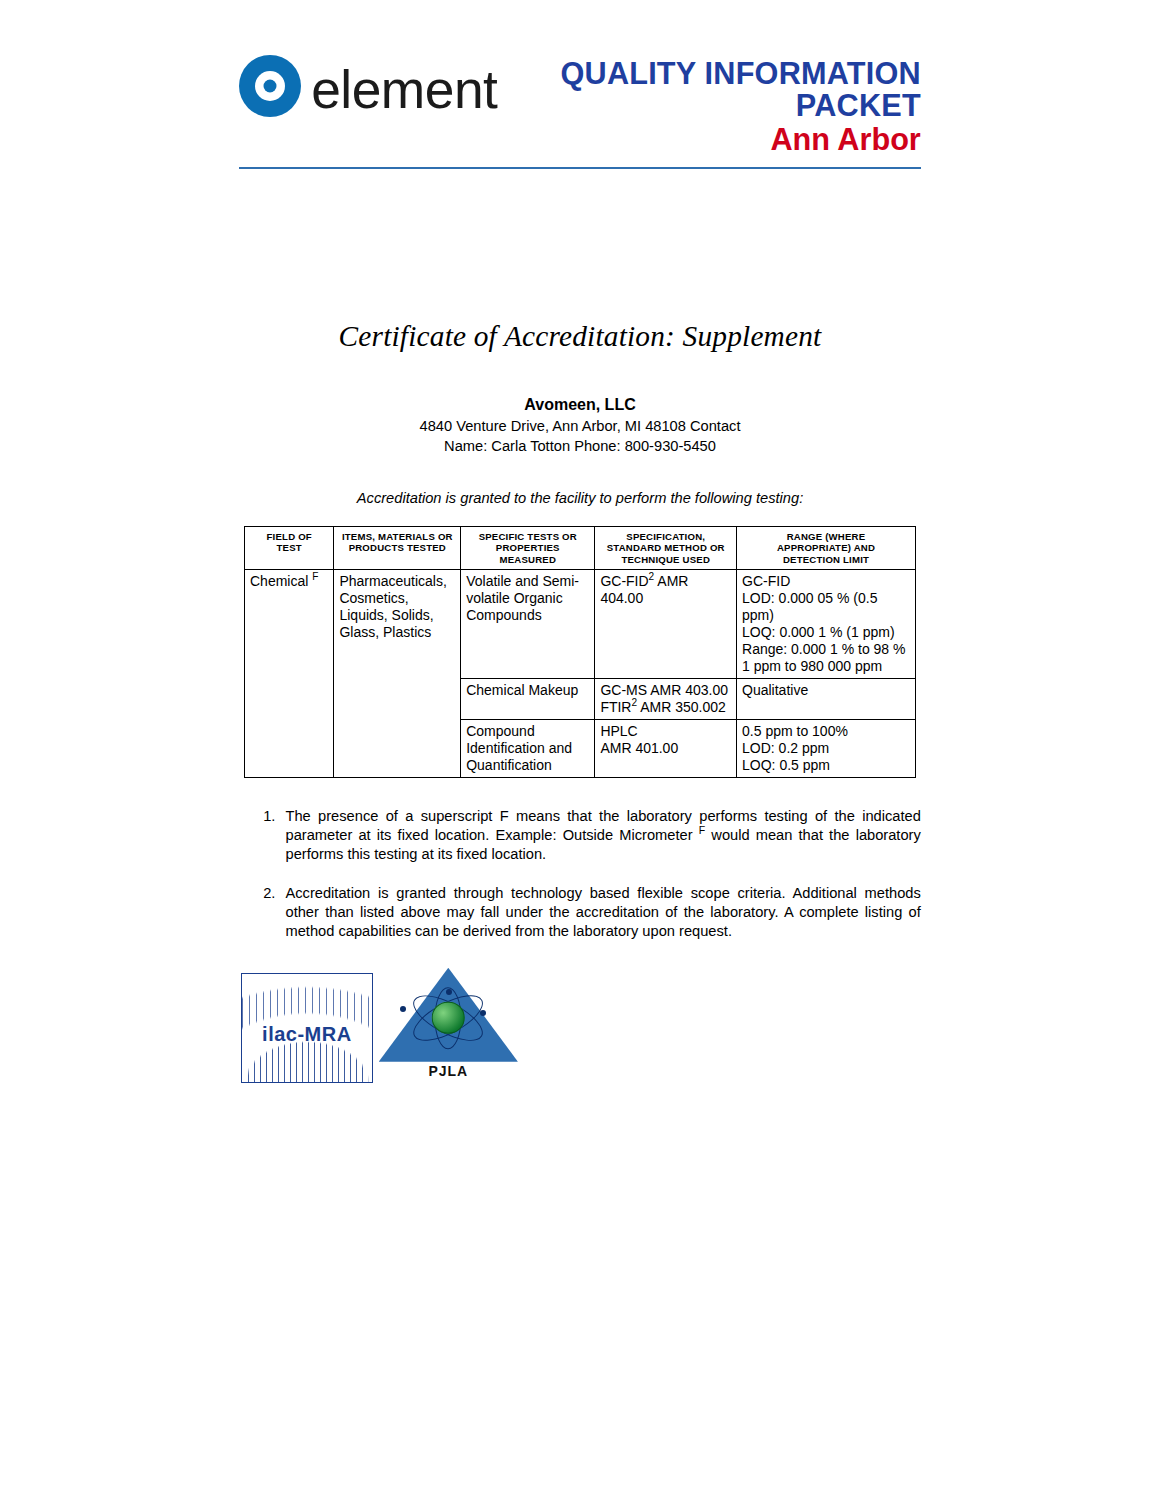element
QUALITY INFORMATION PACKET
Ann Arbor
Certificate of Accreditation: Supplement
Avomeen, LLC
4840 Venture Drive, Ann Arbor, MI 48108 Contact
Name: Carla Totton Phone: 800-930-5450
Accreditation is granted to the facility to perform the following testing:
| FIELD OF TEST | ITEMS, MATERIALS OR PRODUCTS TESTED | SPECIFIC TESTS OR PROPERTIES MEASURED | SPECIFICATION, STANDARD METHOD OR TECHNIQUE USED | RANGE (WHERE APPROPRIATE) AND DETECTION LIMIT |
| --- | --- | --- | --- | --- |
| Chemical F | Pharmaceuticals, Cosmetics, Liquids, Solids, Glass, Plastics | Volatile and Semi-volatile Organic Compounds | GC-FID 2 AMR 404.00 | GC-FID LOD: 0.000 05 % (0.5 ppm) LOQ: 0.000 1 % (1 ppm) Range: 0.000 1 % to 98 % 1 ppm to 980 000 ppm |
| Chemical Makeup | GC-MS AMR 403.00 FTIR 2 AMR 350.002 | Qualitative |
| Compound Identification and Quantification | HPLC AMR 401.00 | 0.5 ppm to 100% LOD: 0.2 ppm LOQ: 0.5 ppm |
The presence of a superscript F means that the laboratory performs testing of the indicated parameter at its fixed location. Example: Outside Micrometer F would mean that the laboratory performs this testing at its fixed location.
Accreditation is granted through technology based flexible scope criteria. Additional methods other than listed above may fall under the accreditation of the laboratory. A complete listing of method capabilities can be derived from the laboratory upon request.
ilac-MRA
PJLA